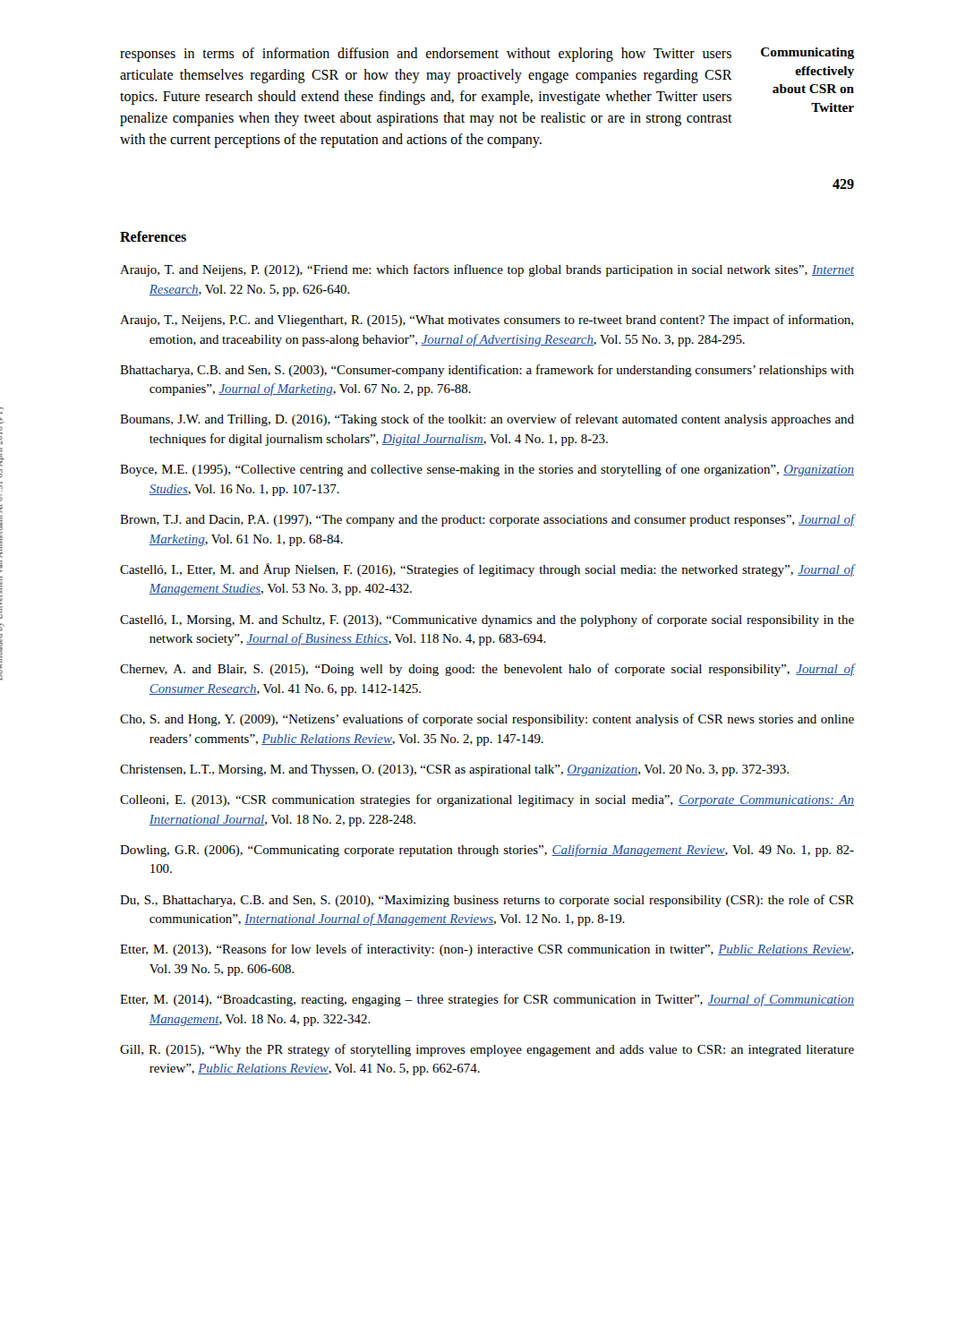Downloaded by Universiteit van Amsterdam At 07:31 05 April 2018 (PT)
responses in terms of information diffusion and endorsement without exploring how Twitter users articulate themselves regarding CSR or how they may proactively engage companies regarding CSR topics. Future research should extend these findings and, for example, investigate whether Twitter users penalize companies when they tweet about aspirations that may not be realistic or are in strong contrast with the current perceptions of the reputation and actions of the company.
Communicating
effectively
about CSR on
Twitter
429
References
Araujo, T. and Neijens, P. (2012), “Friend me: which factors influence top global brands participation in social network sites”, Internet Research, Vol. 22 No. 5, pp. 626-640.
Araujo, T., Neijens, P.C. and Vliegenthart, R. (2015), “What motivates consumers to re-tweet brand content? The impact of information, emotion, and traceability on pass-along behavior”, Journal of Advertising Research, Vol. 55 No. 3, pp. 284-295.
Bhattacharya, C.B. and Sen, S. (2003), “Consumer-company identification: a framework for understanding consumers’ relationships with companies”, Journal of Marketing, Vol. 67 No. 2, pp. 76-88.
Boumans, J.W. and Trilling, D. (2016), “Taking stock of the toolkit: an overview of relevant automated content analysis approaches and techniques for digital journalism scholars”, Digital Journalism, Vol. 4 No. 1, pp. 8-23.
Boyce, M.E. (1995), “Collective centring and collective sense-making in the stories and storytelling of one organization”, Organization Studies, Vol. 16 No. 1, pp. 107-137.
Brown, T.J. and Dacin, P.A. (1997), “The company and the product: corporate associations and consumer product responses”, Journal of Marketing, Vol. 61 No. 1, pp. 68-84.
Castelló, I., Etter, M. and Årup Nielsen, F. (2016), “Strategies of legitimacy through social media: the networked strategy”, Journal of Management Studies, Vol. 53 No. 3, pp. 402-432.
Castelló, I., Morsing, M. and Schultz, F. (2013), “Communicative dynamics and the polyphony of corporate social responsibility in the network society”, Journal of Business Ethics, Vol. 118 No. 4, pp. 683-694.
Chernev, A. and Blair, S. (2015), “Doing well by doing good: the benevolent halo of corporate social responsibility”, Journal of Consumer Research, Vol. 41 No. 6, pp. 1412-1425.
Cho, S. and Hong, Y. (2009), “Netizens’ evaluations of corporate social responsibility: content analysis of CSR news stories and online readers’ comments”, Public Relations Review, Vol. 35 No. 2, pp. 147-149.
Christensen, L.T., Morsing, M. and Thyssen, O. (2013), “CSR as aspirational talk”, Organization, Vol. 20 No. 3, pp. 372-393.
Colleoni, E. (2013), “CSR communication strategies for organizational legitimacy in social media”, Corporate Communications: An International Journal, Vol. 18 No. 2, pp. 228-248.
Dowling, G.R. (2006), “Communicating corporate reputation through stories”, California Management Review, Vol. 49 No. 1, pp. 82-100.
Du, S., Bhattacharya, C.B. and Sen, S. (2010), “Maximizing business returns to corporate social responsibility (CSR): the role of CSR communication”, International Journal of Management Reviews, Vol. 12 No. 1, pp. 8-19.
Etter, M. (2013), “Reasons for low levels of interactivity: (non-) interactive CSR communication in twitter”, Public Relations Review, Vol. 39 No. 5, pp. 606-608.
Etter, M. (2014), “Broadcasting, reacting, engaging – three strategies for CSR communication in Twitter”, Journal of Communication Management, Vol. 18 No. 4, pp. 322-342.
Gill, R. (2015), “Why the PR strategy of storytelling improves employee engagement and adds value to CSR: an integrated literature review”, Public Relations Review, Vol. 41 No. 5, pp. 662-674.